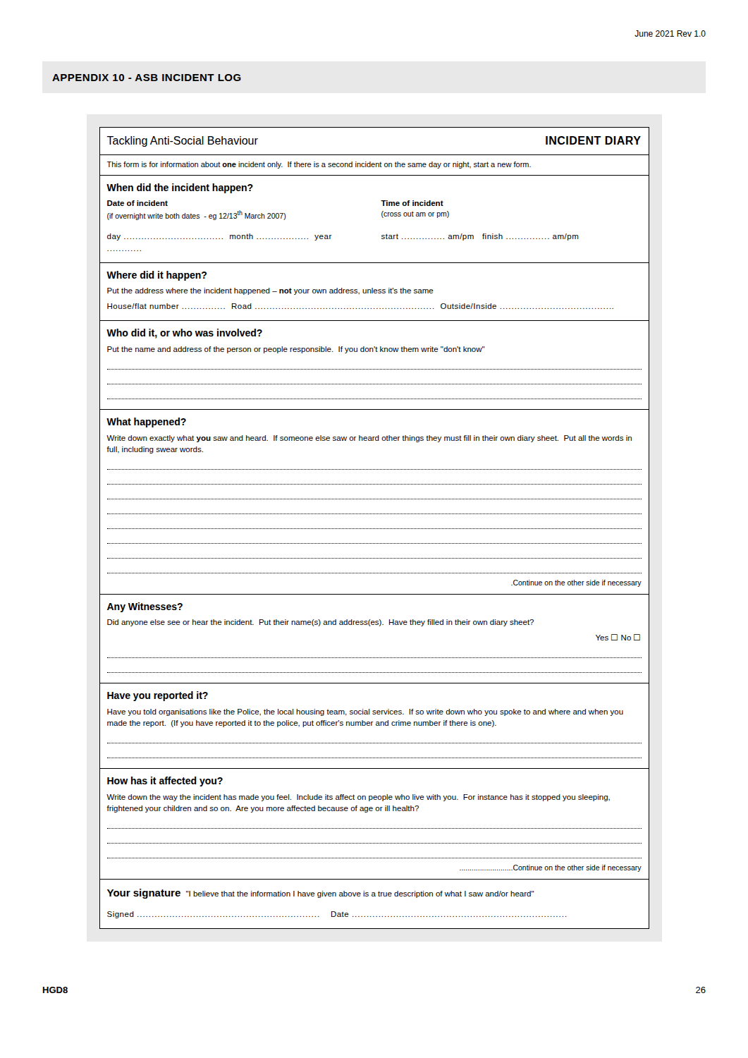June 2021 Rev 1.0
APPENDIX 10 - ASB INCIDENT LOG
Tackling Anti-Social Behaviour
INCIDENT DIARY
This form is for information about one incident only. If there is a second incident on the same day or night, start a new form.
When did the incident happen?
Date of incident
(if overnight write both dates - eg 12/13th March 2007)
Time of incident
(cross out am or pm)
day .................................. month .................. year ............
start ............... am/pm finish ............... am/pm
Where did it happen?
Put the address where the incident happened – not your own address, unless it's the same
House/flat number ............... Road ............................................................. Outside/Inside .......................................
Who did it, or who was involved?
Put the name and address of the person or people responsible. If you don't know them write "don't know"
What happened?
Write down exactly what you saw and heard. If someone else saw or heard other things they must fill in their own diary sheet. Put all the words in full, including swear words.
.Continue on the other side if necessary
Any Witnesses?
Did anyone else see or hear the incident. Put their name(s) and address(es). Have they filled in their own diary sheet?
Yes ☐ No ☐
Have you reported it?
Have you told organisations like the Police, the local housing team, social services. If so write down who you spoke to and where and when you made the report. (If you have reported it to the police, put officer's number and crime number if there is one).
How has it affected you?
Write down the way the incident has made you feel. Include its affect on people who live with you. For instance has it stopped you sleeping, frightened your children and so on. Are you more affected because of age or ill health?
..........................Continue on the other side if necessary
Your signature "I believe that the information I have given above is a true description of what I saw and/or heard"
Signed .............................................................. Date .........................................................................
HGD8
26